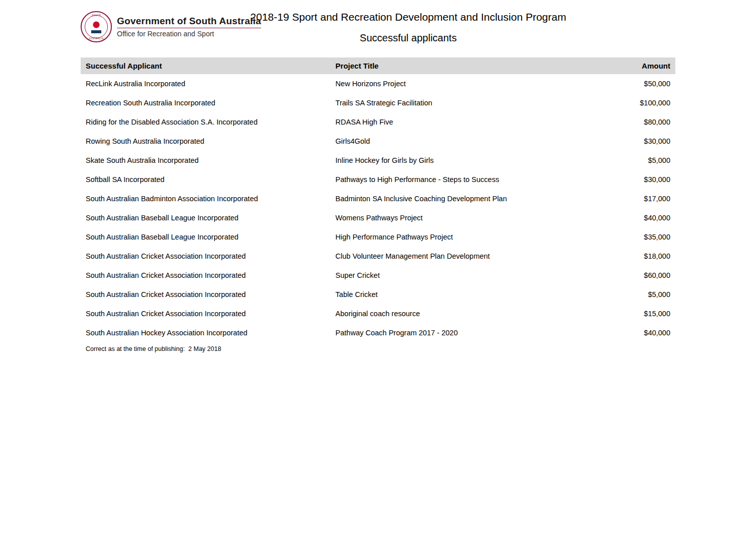SOUTH AUSTRALIA
Government of South Australia
Office for Recreation and Sport
2018-19 Sport and Recreation Development and Inclusion Program
Successful applicants
| Successful Applicant | Project Title | Amount |
| --- | --- | --- |
| RecLink Australia Incorporated | New Horizons Project | $50,000 |
| Recreation South Australia Incorporated | Trails SA Strategic Facilitation | $100,000 |
| Riding for the Disabled Association S.A. Incorporated | RDASA High Five | $80,000 |
| Rowing South Australia Incorporated | Girls4Gold | $30,000 |
| Skate South Australia Incorporated | Inline Hockey for Girls by Girls | $5,000 |
| Softball SA Incorporated | Pathways to High Performance - Steps to Success | $30,000 |
| South Australian Badminton Association Incorporated | Badminton SA Inclusive Coaching Development Plan | $17,000 |
| South Australian Baseball League Incorporated | Womens Pathways Project | $40,000 |
| South Australian Baseball League Incorporated | High Performance Pathways Project | $35,000 |
| South Australian Cricket Association Incorporated | Club Volunteer Management Plan Development | $18,000 |
| South Australian Cricket Association Incorporated | Super Cricket | $60,000 |
| South Australian Cricket Association Incorporated | Table Cricket | $5,000 |
| South Australian Cricket Association Incorporated | Aboriginal coach resource | $15,000 |
| South Australian Hockey Association Incorporated | Pathway Coach Program 2017 - 2020 | $40,000 |
Correct as at the time of publishing: 2 May 2018